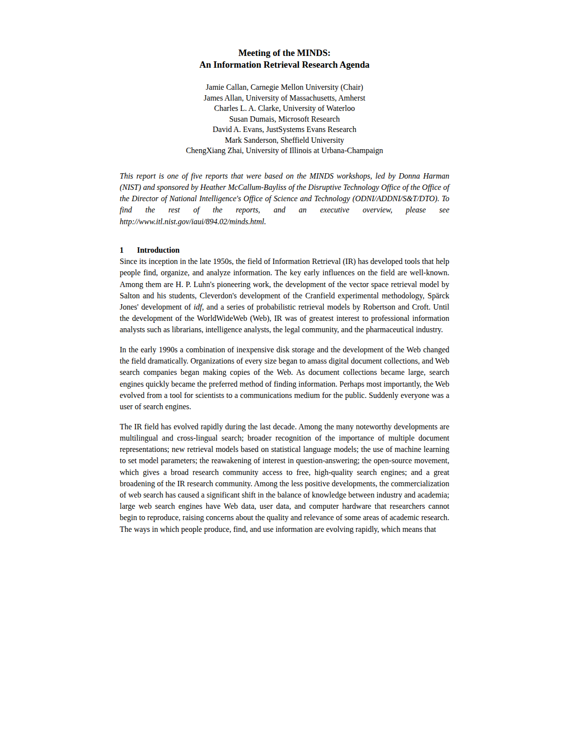Meeting of the MINDS:
An Information Retrieval Research Agenda
Jamie Callan, Carnegie Mellon University (Chair)
James Allan, University of Massachusetts, Amherst
Charles L. A. Clarke, University of Waterloo
Susan Dumais, Microsoft Research
David A. Evans, JustSystems Evans Research
Mark Sanderson, Sheffield University
ChengXiang Zhai, University of Illinois at Urbana-Champaign
This report is one of five reports that were based on the MINDS workshops, led by Donna Harman (NIST) and sponsored by Heather McCallum-Bayliss of the Disruptive Technology Office of the Office of the Director of National Intelligence's Office of Science and Technology (ODNI/ADDNI/S&T/DTO). To find the rest of the reports, and an executive overview, please see http://www.itl.nist.gov/iaui/894.02/minds.html.
1 Introduction
Since its inception in the late 1950s, the field of Information Retrieval (IR) has developed tools that help people find, organize, and analyze information. The key early influences on the field are well-known. Among them are H. P. Luhn's pioneering work, the development of the vector space retrieval model by Salton and his students, Cleverdon's development of the Cranfield experimental methodology, Spärck Jones' development of idf, and a series of probabilistic retrieval models by Robertson and Croft. Until the development of the WorldWideWeb (Web), IR was of greatest interest to professional information analysts such as librarians, intelligence analysts, the legal community, and the pharmaceutical industry.
In the early 1990s a combination of inexpensive disk storage and the development of the Web changed the field dramatically. Organizations of every size began to amass digital document collections, and Web search companies began making copies of the Web. As document collections became large, search engines quickly became the preferred method of finding information. Perhaps most importantly, the Web evolved from a tool for scientists to a communications medium for the public. Suddenly everyone was a user of search engines.
The IR field has evolved rapidly during the last decade. Among the many noteworthy developments are multilingual and cross-lingual search; broader recognition of the importance of multiple document representations; new retrieval models based on statistical language models; the use of machine learning to set model parameters; the reawakening of interest in question-answering; the open-source movement, which gives a broad research community access to free, high-quality search engines; and a great broadening of the IR research community. Among the less positive developments, the commercialization of web search has caused a significant shift in the balance of knowledge between industry and academia; large web search engines have Web data, user data, and computer hardware that researchers cannot begin to reproduce, raising concerns about the quality and relevance of some areas of academic research. The ways in which people produce, find, and use information are evolving rapidly, which means that